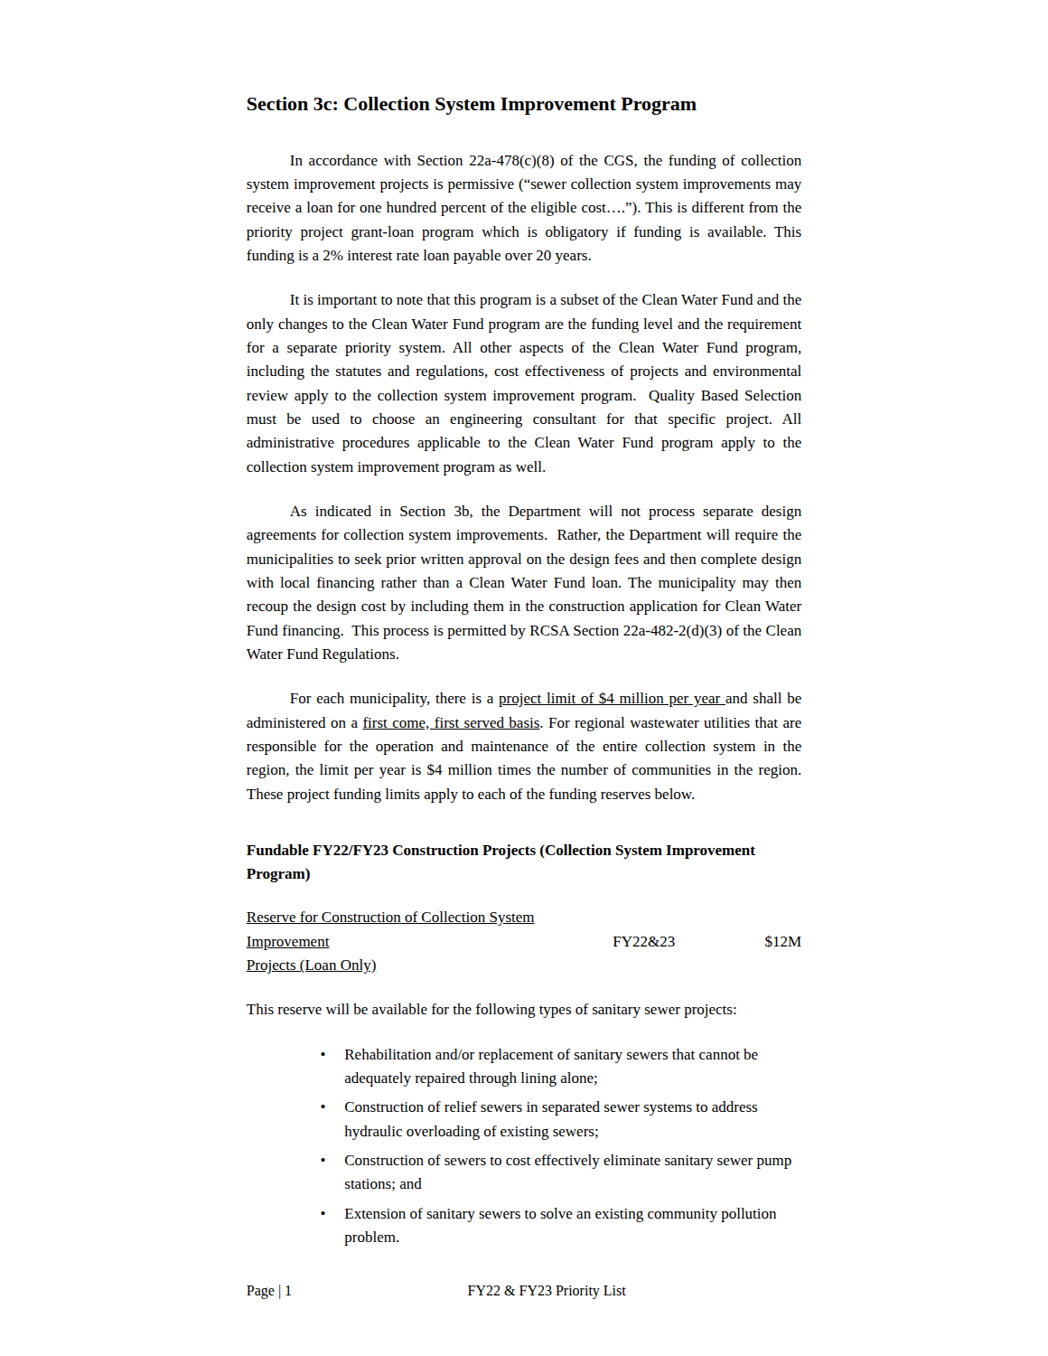Section 3c: Collection System Improvement Program
In accordance with Section 22a-478(c)(8) of the CGS, the funding of collection system improvement projects is permissive (“sewer collection system improvements may receive a loan for one hundred percent of the eligible cost….”). This is different from the priority project grant-loan program which is obligatory if funding is available. This funding is a 2% interest rate loan payable over 20 years.
It is important to note that this program is a subset of the Clean Water Fund and the only changes to the Clean Water Fund program are the funding level and the requirement for a separate priority system. All other aspects of the Clean Water Fund program, including the statutes and regulations, cost effectiveness of projects and environmental review apply to the collection system improvement program. Quality Based Selection must be used to choose an engineering consultant for that specific project. All administrative procedures applicable to the Clean Water Fund program apply to the collection system improvement program as well.
As indicated in Section 3b, the Department will not process separate design agreements for collection system improvements. Rather, the Department will require the municipalities to seek prior written approval on the design fees and then complete design with local financing rather than a Clean Water Fund loan. The municipality may then recoup the design cost by including them in the construction application for Clean Water Fund financing. This process is permitted by RCSA Section 22a-482-2(d)(3) of the Clean Water Fund Regulations.
For each municipality, there is a project limit of $4 million per year and shall be administered on a first come, first served basis. For regional wastewater utilities that are responsible for the operation and maintenance of the entire collection system in the region, the limit per year is $4 million times the number of communities in the region. These project funding limits apply to each of the funding reserves below.
Fundable FY22/FY23 Construction Projects (Collection System Improvement Program)
Reserve for Construction of Collection System Improvement
Projects (Loan Only) FY22&23 $12M
This reserve will be available for the following types of sanitary sewer projects:
Rehabilitation and/or replacement of sanitary sewers that cannot be adequately repaired through lining alone;
Construction of relief sewers in separated sewer systems to address hydraulic overloading of existing sewers;
Construction of sewers to cost effectively eliminate sanitary sewer pump stations; and
Extension of sanitary sewers to solve an existing community pollution problem.
Page | 1
FY22 & FY23 Priority List